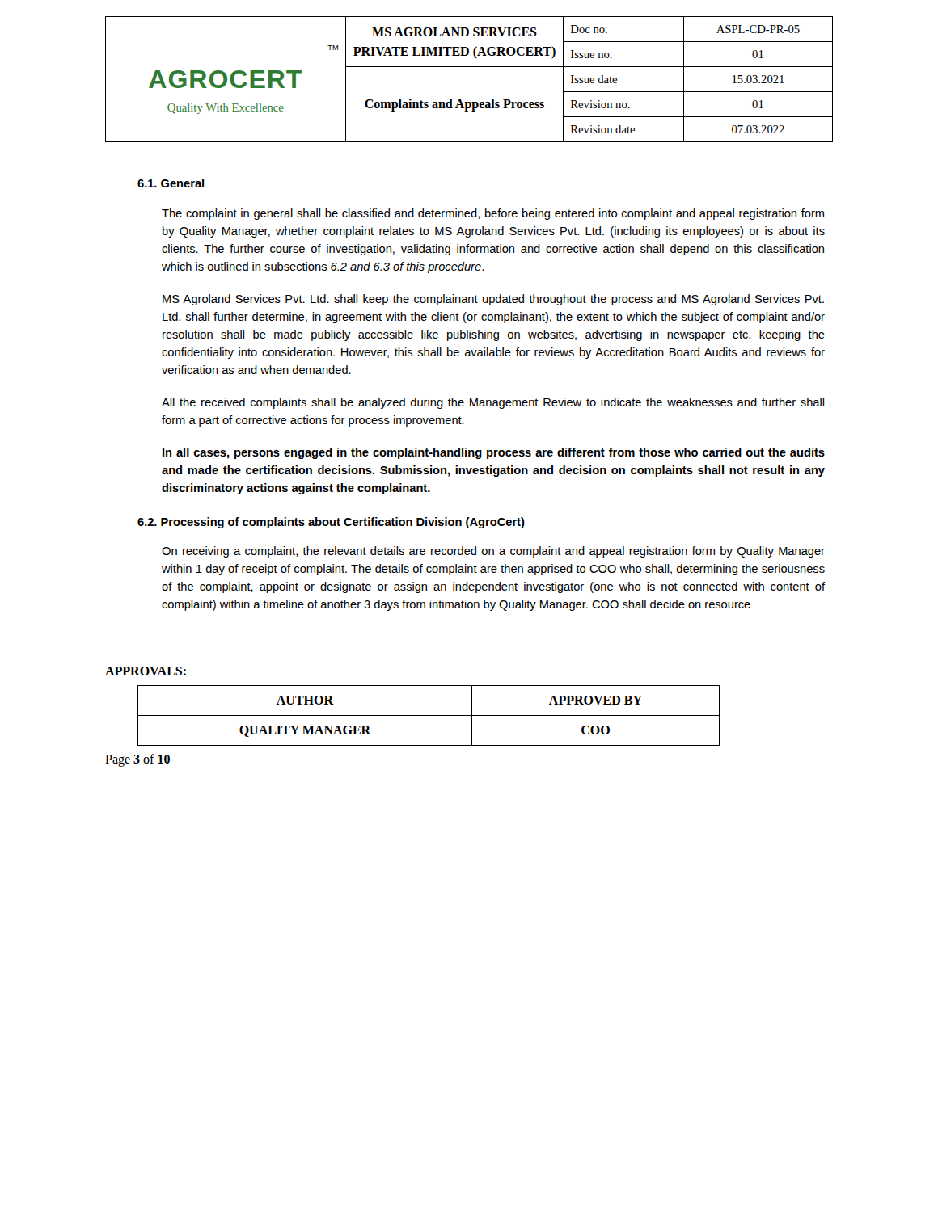| TM AGROCERT Quality With Excellence | MS AGROLAND SERVICES PRIVATE LIMITED (AGROCERT) | Doc no. | ASPL-CD-PR-05 |
| Issue no. | 01 |
| Complaints and Appeals Process | Issue date | 15.03.2021 |
| Revision no. | 01 |
| Revision date | 07.03.2022 |
6.1. General
The complaint in general shall be classified and determined, before being entered into complaint and appeal registration form by Quality Manager, whether complaint relates to MS Agroland Services Pvt. Ltd. (including its employees) or is about its clients. The further course of investigation, validating information and corrective action shall depend on this classification which is outlined in subsections 6.2 and 6.3 of this procedure.
MS Agroland Services Pvt. Ltd. shall keep the complainant updated throughout the process and MS Agroland Services Pvt. Ltd. shall further determine, in agreement with the client (or complainant), the extent to which the subject of complaint and/or resolution shall be made publicly accessible like publishing on websites, advertising in newspaper etc. keeping the confidentiality into consideration. However, this shall be available for reviews by Accreditation Board Audits and reviews for verification as and when demanded.
All the received complaints shall be analyzed during the Management Review to indicate the weaknesses and further shall form a part of corrective actions for process improvement.
In all cases, persons engaged in the complaint-handling process are different from those who carried out the audits and made the certification decisions. Submission, investigation and decision on complaints shall not result in any discriminatory actions against the complainant.
6.2. Processing of complaints about Certification Division (AgroCert)
On receiving a complaint, the relevant details are recorded on a complaint and appeal registration form by Quality Manager within 1 day of receipt of complaint. The details of complaint are then apprised to COO who shall, determining the seriousness of the complaint, appoint or designate or assign an independent investigator (one who is not connected with content of complaint) within a timeline of another 3 days from intimation by Quality Manager. COO shall decide on resource
APPROVALS:
| AUTHOR | APPROVED BY |
| QUALITY MANAGER | COO |
Page 3 of 10